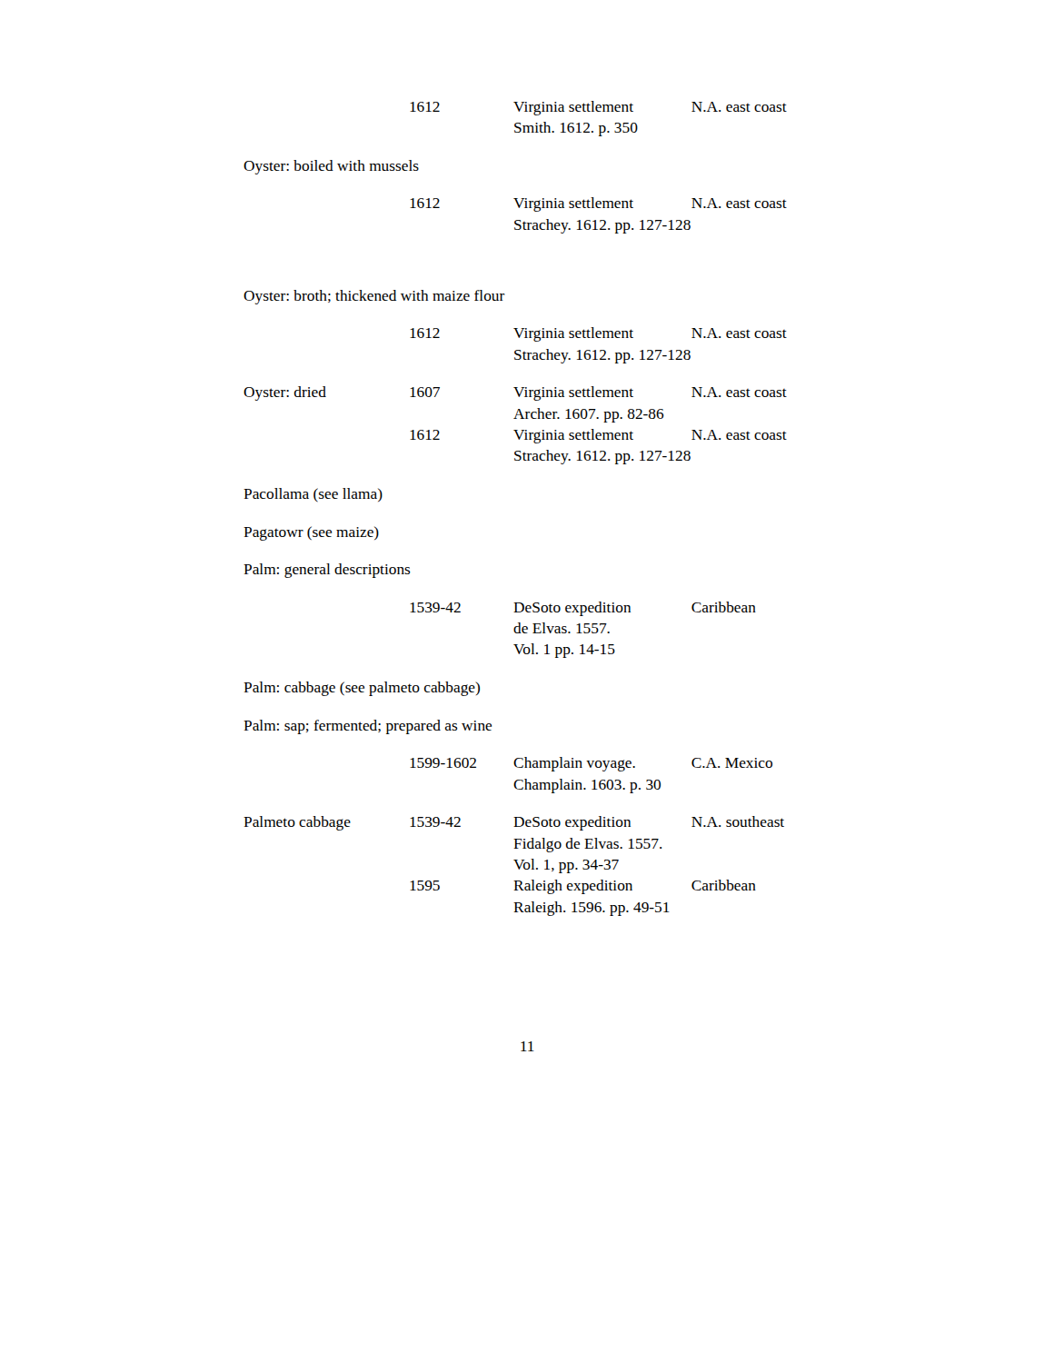| | 1612 | Virginia settlement Smith. 1612. p. 350 | N.A. east coast |
| Oyster: boiled with mussels | | |
| | 1612 | Virginia settlement Strachey. 1612. pp. 127-128 | N.A. east coast |
| Oyster: broth; thickened with maize flour | |
| | 1612 | Virginia settlement Strachey. 1612. pp. 127-128 | N.A. east coast |
| Oyster: dried | 1607 | Virginia settlement Archer. 1607. pp. 82-86 | N.A. east coast |
| | 1612 | Virginia settlement Strachey. 1612. pp. 127-128 | N.A. east coast |
| Pacollama (see llama) | | |
| Pagatowr (see maize) | | |
| Palm: general descriptions | | |
| | 1539-42 | DeSoto expedition de Elvas. 1557. Vol. 1 pp. 14-15 | Caribbean |
| Palm: cabbage (see palmeto cabbage) | | |
| Palm: sap; fermented; prepared as wine | | |
| | 1599-1602 | Champlain voyage. Champlain. 1603. p. 30 | C.A. Mexico |
| Palmeto cabbage | 1539-42 | DeSoto expedition Fidalgo de Elvas. 1557. Vol. 1, pp. 34-37 | N.A. southeast |
| | 1595 | Raleigh expedition Raleigh. 1596. pp. 49-51 | Caribbean |
11